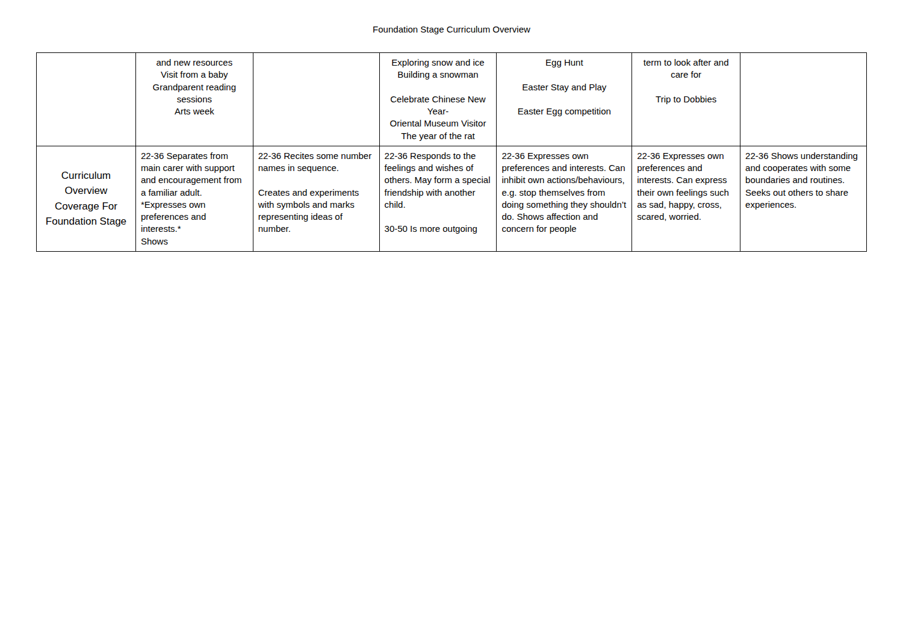Foundation Stage Curriculum Overview
| | and new resources Visit from a baby Grandparent reading sessions Arts week | | Exploring snow and ice Building a snowman Celebrate Chinese New Year- Oriental Museum Visitor The year of the rat | Egg Hunt Easter Stay and Play Easter Egg competition | term to look after and care for Trip to Dobbies | |
| Curriculum Overview Coverage For Foundation Stage | 22-36 Separates from main carer with support and encouragement from a familiar adult. *Expresses own preferences and interests.* Shows | 22-36 Recites some number names in sequence. Creates and experiments with symbols and marks representing ideas of number. | 22-36 Responds to the feelings and wishes of others. May form a special friendship with another child. 30-50 Is more outgoing | 22-36 Expresses own preferences and interests. Can inhibit own actions/behaviours, e.g. stop themselves from doing something they shouldn’t do. Shows affection and concern for people | 22-36 Expresses own preferences and interests. Can express their own feelings such as sad, happy, cross, scared, worried. | 22-36 Shows understanding and cooperates with some boundaries and routines. Seeks out others to share experiences. |